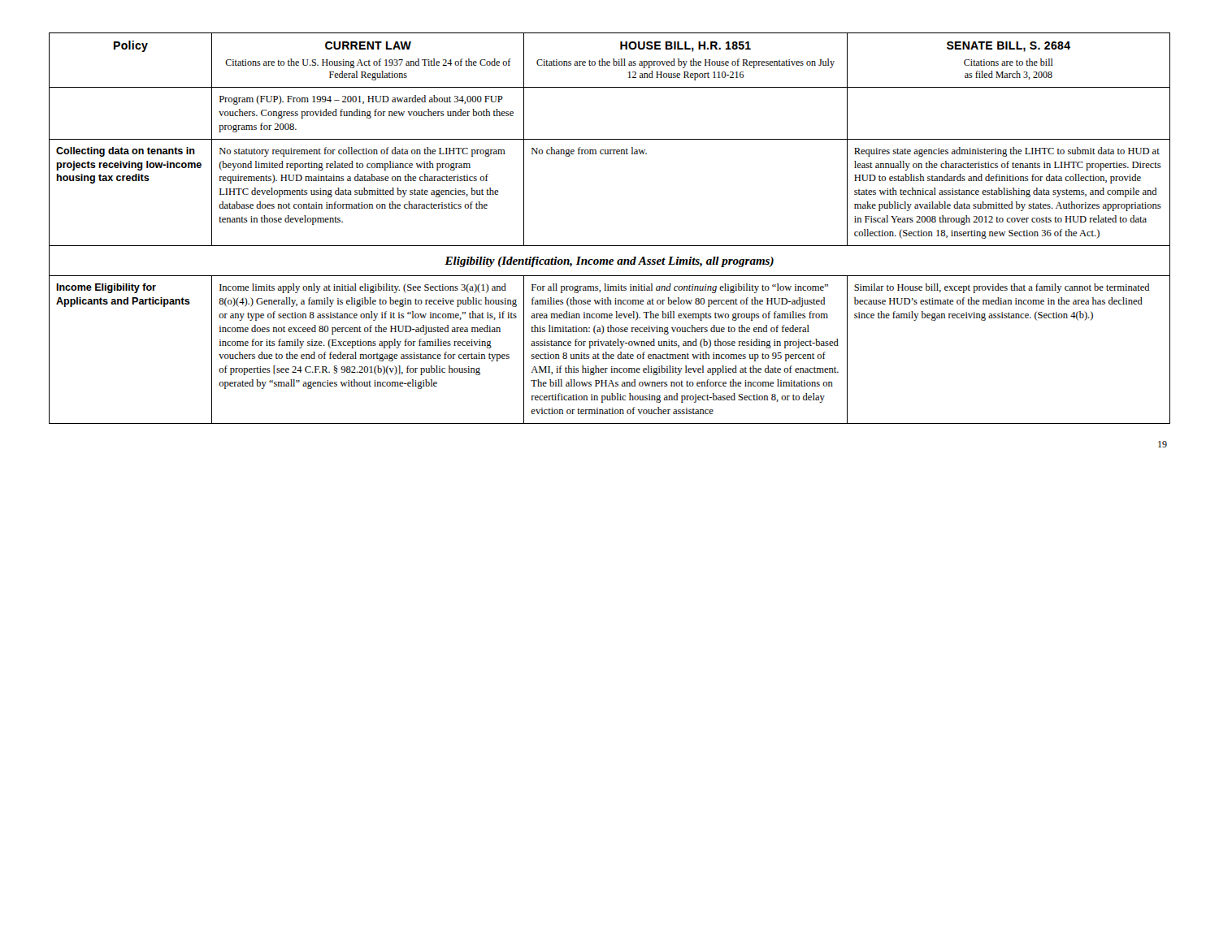| Policy | CURRENT LAW Citations are to the U.S. Housing Act of 1937 and Title 24 of the Code of Federal Regulations | HOUSE BILL, H.R. 1851 Citations are to the bill as approved by the House of Representatives on July 12 and House Report 110-216 | SENATE BILL, S. 2684 Citations are to the bill as filed March 3, 2008 |
| --- | --- | --- | --- |
| | Program (FUP). From 1994 – 2001, HUD awarded about 34,000 FUP vouchers. Congress provided funding for new vouchers under both these programs for 2008. | | |
| Collecting data on tenants in projects receiving low-income housing tax credits | No statutory requirement for collection of data on the LIHTC program (beyond limited reporting related to compliance with program requirements). HUD maintains a database on the characteristics of LIHTC developments using data submitted by state agencies, but the database does not contain information on the characteristics of the tenants in those developments. | No change from current law. | Requires state agencies administering the LIHTC to submit data to HUD at least annually on the characteristics of tenants in LIHTC properties. Directs HUD to establish standards and definitions for data collection, provide states with technical assistance establishing data systems, and compile and make publicly available data submitted by states. Authorizes appropriations in Fiscal Years 2008 through 2012 to cover costs to HUD related to data collection. (Section 18, inserting new Section 36 of the Act.) |
| Eligibility (Identification, Income and Asset Limits, all programs) |
| Income Eligibility for Applicants and Participants | Income limits apply only at initial eligibility. (See Sections 3(a)(1) and 8(o)(4).) Generally, a family is eligible to begin to receive public housing or any type of section 8 assistance only if it is “low income,” that is, if its income does not exceed 80 percent of the HUD-adjusted area median income for its family size. (Exceptions apply for families receiving vouchers due to the end of federal mortgage assistance for certain types of properties [see 24 C.F.R. § 982.201(b)(v)], for public housing operated by “small” agencies without income-eligible | For all programs, limits initial and continuing eligibility to “low income” families (those with income at or below 80 percent of the HUD-adjusted area median income level). The bill exempts two groups of families from this limitation: (a) those receiving vouchers due to the end of federal assistance for privately-owned units, and (b) those residing in project-based section 8 units at the date of enactment with incomes up to 95 percent of AMI, if this higher income eligibility level applied at the date of enactment. The bill allows PHAs and owners not to enforce the income limitations on recertification in public housing and project-based Section 8, or to delay eviction or termination of voucher assistance | Similar to House bill, except provides that a family cannot be terminated because HUD’s estimate of the median income in the area has declined since the family began receiving assistance. (Section 4(b).) |
19